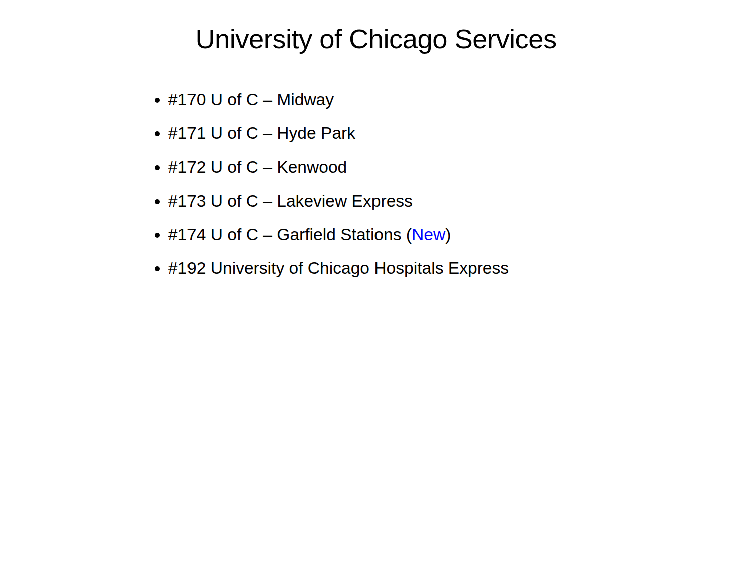University of Chicago Services
#170 U of C – Midway
#171 U of C – Hyde Park
#172 U of C – Kenwood
#173 U of C – Lakeview Express
#174 U of C – Garfield Stations (New)
#192 University of Chicago Hospitals Express